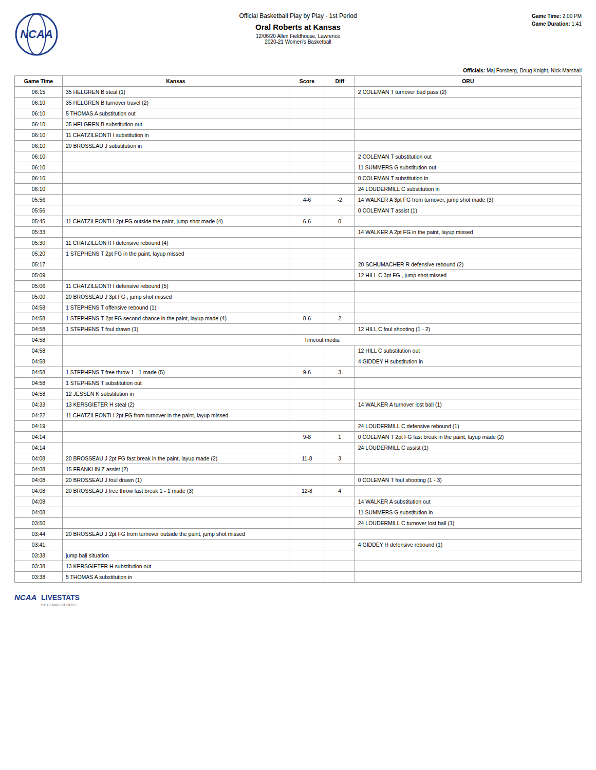NCAA
Game Time: 2:00 PM
Game Duration: 1:41
Official Basketball Play by Play - 1st Period
Oral Roberts at Kansas
12/06/20 Allen Fieldhouse, Lawrence
2020-21 Women's Basketball
Officials: Maj Forsberg, Doug Knight, Nick Marshall
| Game Time | Kansas | Score | Diff | ORU |
| --- | --- | --- | --- | --- |
| 06:15 | 35 HELGREN B steal (1) | | | 2 COLEMAN T turnover bad pass (2) |
| 06:10 | 35 HELGREN B turnover travel (2) | | | |
| 06:10 | 5 THOMAS A substitution out | | | |
| 06:10 | 35 HELGREN B substitution out | | | |
| 06:10 | 11 CHATZILEONTI I substitution in | | | |
| 06:10 | 20 BROSSEAU J substitution in | | | |
| 06:10 | | | | 2 COLEMAN T substitution out |
| 06:10 | | | | 11 SUMMERS G substitution out |
| 06:10 | | | | 0 COLEMAN T substitution in |
| 06:10 | | | | 24 LOUDERMILL C substitution in |
| 05:56 | | 4-6 | -2 | 14 WALKER A 3pt FG from turnover, jump shot made (3) |
| 05:56 | | | | 0 COLEMAN T assist (1) |
| 05:45 | 11 CHATZILEONTI I 2pt FG outside the paint, jump shot made (4) | 6-6 | 0 | |
| 05:33 | | | | 14 WALKER A 2pt FG in the paint, layup missed |
| 05:30 | 11 CHATZILEONTI I defensive rebound (4) | | | |
| 05:20 | 1 STEPHENS T 2pt FG in the paint, layup missed | | | |
| 05:17 | | | | 20 SCHUMACHER R defensive rebound (2) |
| 05:09 | | | | 12 HILL C 3pt FG , jump shot missed |
| 05:06 | 11 CHATZILEONTI I defensive rebound (5) | | | |
| 05:00 | 20 BROSSEAU J 3pt FG , jump shot missed | | | |
| 04:58 | 1 STEPHENS T offensive rebound (1) | | | |
| 04:58 | 1 STEPHENS T 2pt FG second chance in the paint, layup made (4) | 8-6 | 2 | |
| 04:58 | 1 STEPHENS T foul drawn (1) | | | 12 HILL C foul shooting (1 - 2) |
| 04:58 | Timeout media |
| 04:58 | | | | 12 HILL C substitution out |
| 04:58 | | | | 4 GIDDEY H substitution in |
| 04:58 | 1 STEPHENS T free throw 1 - 1 made (5) | 9-6 | 3 | |
| 04:58 | 1 STEPHENS T substitution out | | | |
| 04:58 | 12 JESSEN K substitution in | | | |
| 04:33 | 13 KERSGIETER H steal (2) | | | 14 WALKER A turnover lost ball (1) |
| 04:22 | 11 CHATZILEONTI I 2pt FG from turnover in the paint, layup missed | | | |
| 04:19 | | | | 24 LOUDERMILL C defensive rebound (1) |
| 04:14 | | 9-8 | 1 | 0 COLEMAN T 2pt FG fast break in the paint, layup made (2) |
| 04:14 | | | | 24 LOUDERMILL C assist (1) |
| 04:08 | 20 BROSSEAU J 2pt FG fast break in the paint, layup made (2) | 11-8 | 3 | |
| 04:08 | 15 FRANKLIN Z assist (2) | | | |
| 04:08 | 20 BROSSEAU J foul drawn (1) | | | 0 COLEMAN T foul shooting (1 - 3) |
| 04:08 | 20 BROSSEAU J free throw fast break 1 - 1 made (3) | 12-8 | 4 | |
| 04:08 | | | | 14 WALKER A substitution out |
| 04:08 | | | | 11 SUMMERS G substitution in |
| 03:50 | | | | 24 LOUDERMILL C turnover lost ball (1) |
| 03:44 | 20 BROSSEAU J 2pt FG from turnover outside the paint, jump shot missed | | | |
| 03:41 | | | | 4 GIDDEY H defensive rebound (1) |
| 03:38 | jump ball situation | | | |
| 03:38 | 13 KERSGIETER H substitution out | | | |
| 03:38 | 5 THOMAS A substitution in | | | |
NCAA LIVESTATS BY GENIUS SPORTS